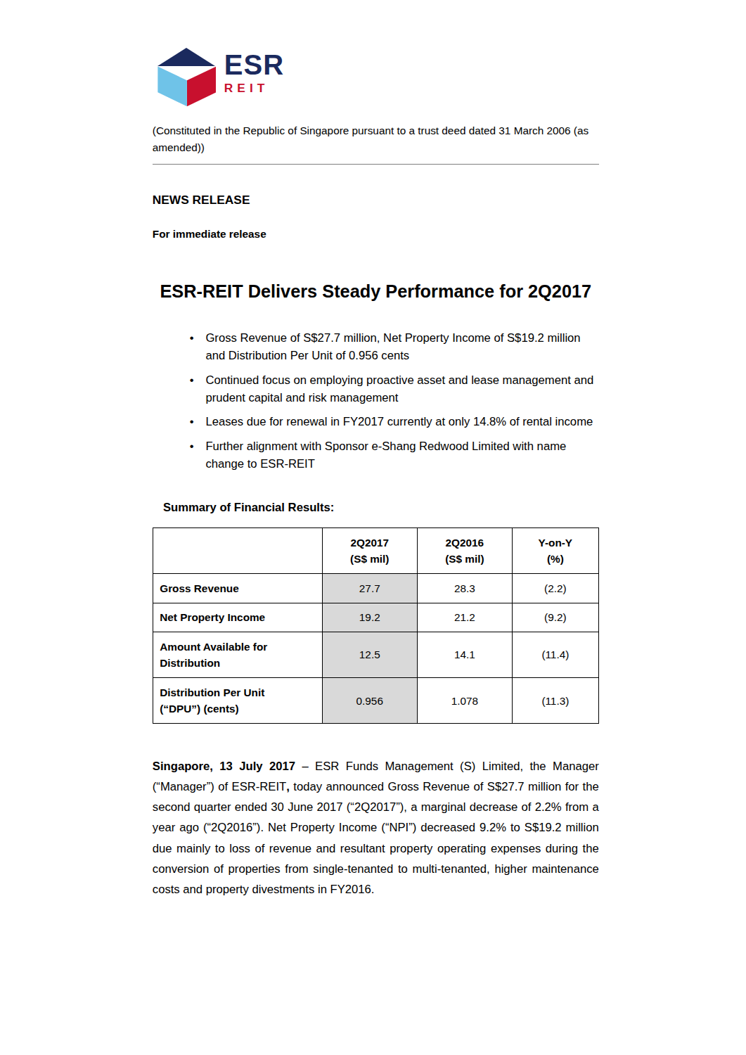ESR
REIT
(Constituted in the Republic of Singapore pursuant to a trust deed dated 31 March 2006 (as amended))
NEWS RELEASE
For immediate release
ESR-REIT Delivers Steady Performance for 2Q2017
Gross Revenue of S$27.7 million, Net Property Income of S$19.2 million and Distribution Per Unit of 0.956 cents
Continued focus on employing proactive asset and lease management and prudent capital and risk management
Leases due for renewal in FY2017 currently at only 14.8% of rental income
Further alignment with Sponsor e-Shang Redwood Limited with name change to ESR-REIT
Summary of Financial Results:
| | 2Q2017 (S$ mil) | 2Q2016 (S$ mil) | Y-on-Y (%) |
| Gross Revenue | 27.7 | 28.3 | (2.2) |
| Net Property Income | 19.2 | 21.2 | (9.2) |
| Amount Available for Distribution | 12.5 | 14.1 | (11.4) |
| Distribution Per Unit (“DPU”) (cents) | 0.956 | 1.078 | (11.3) |
Singapore, 13 July 2017 – ESR Funds Management (S) Limited, the Manager (“Manager”) of ESR-REIT, today announced Gross Revenue of S$27.7 million for the second quarter ended 30 June 2017 (“2Q2017”), a marginal decrease of 2.2% from a year ago (“2Q2016”). Net Property Income (“NPI”) decreased 9.2% to S$19.2 million due mainly to loss of revenue and resultant property operating expenses during the conversion of properties from single-tenanted to multi-tenanted, higher maintenance costs and property divestments in FY2016.